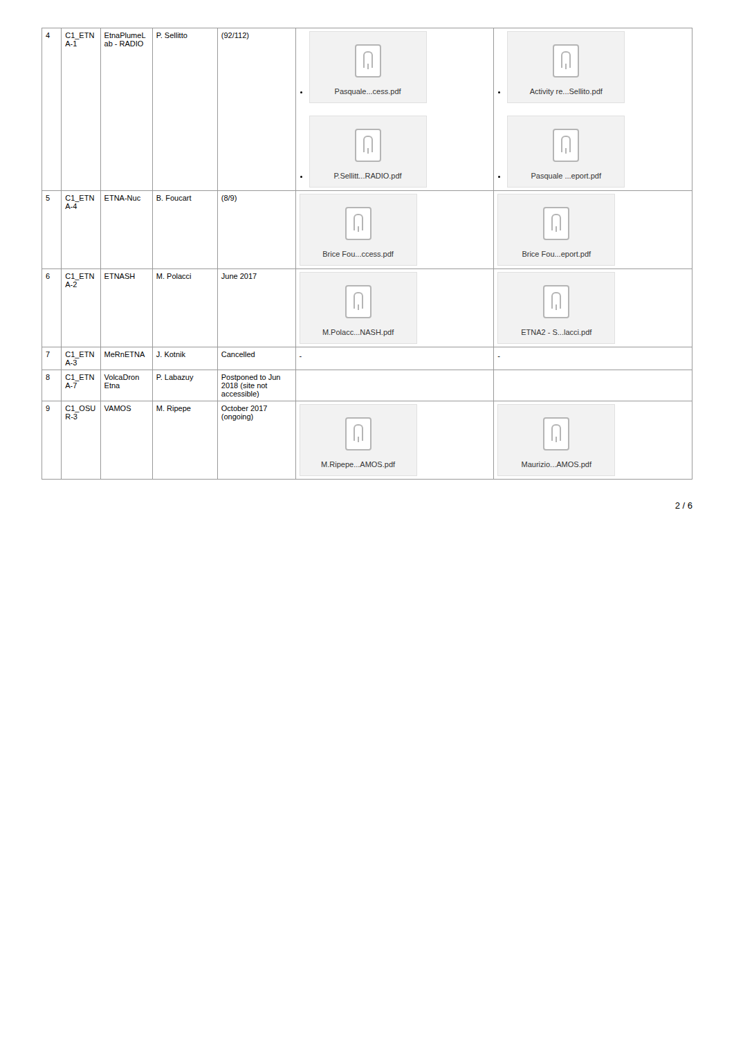| 4 | C1_ETNA-1 | EtnaPlumeLab - RADIO | P. Sellitto | (92/112) | Pasquale...cess.pdf P.Sellitt...RADIO.pdf | Activity re...Sellito.pdf Pasquale ...eport.pdf |
| 5 | C1_ETNA-4 | ETNA-Nuc | B. Foucart | (8/9) | Brice Fou...ccess.pdf | Brice Fou...eport.pdf |
| 6 | C1_ETNA-2 | ETNASH | M. Polacci | June 2017 | M.Polacc...NASH.pdf | ETNA2 - S...lacci.pdf |
| 7 | C1_ETNA-3 | MeRnETNA | J. Kotnik | Cancelled | - | - |
| 8 | C1_ETNA-7 | VolcaDron Etna | P. Labazuy | Postponed to Jun 2018 (site not accessible) | | |
| 9 | C1_OSUR-3 | VAMOS | M. Ripepe | October 2017 (ongoing) | M.Ripepe...AMOS.pdf | Maurizio...AMOS.pdf |
2 / 6